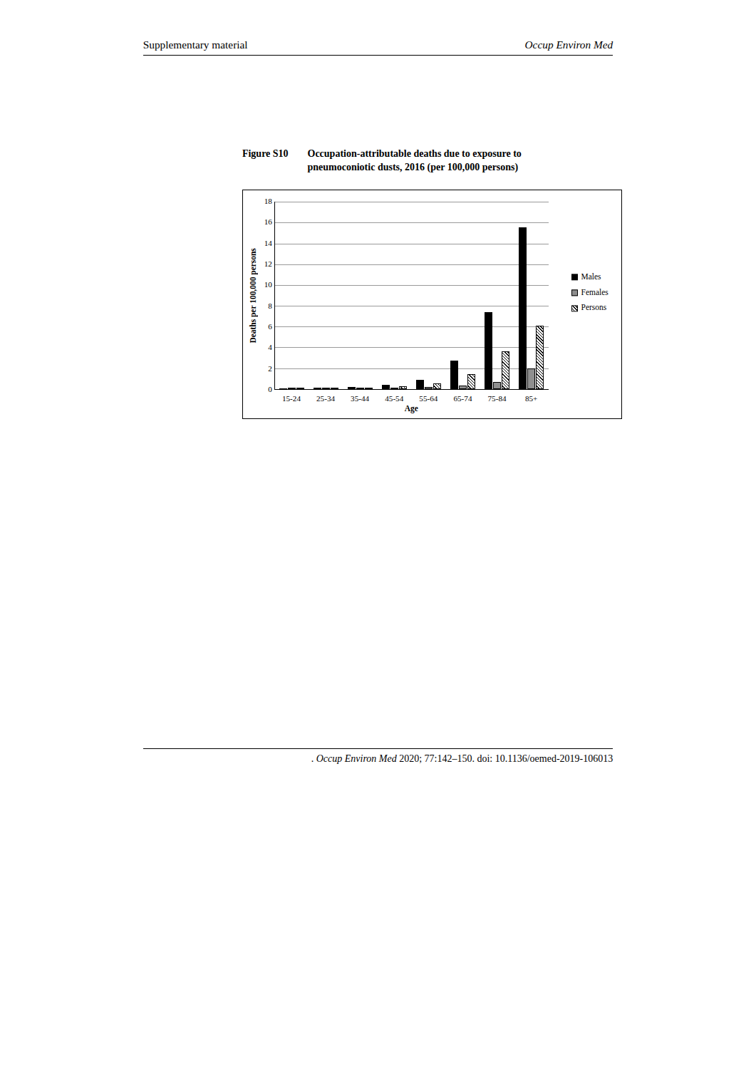Supplementary material
Occup Environ Med
Figure S10 Occupation-attributable deaths due to exposure to pneumoconiotic dusts, 2016 (per 100,000 persons)
Deaths per 100,000 persons
18 16 14 12 10 8 6 4 2 0
15-24
25-34
35-44
45-54
55-64
65-74
75-84
85+
Age
Males
Females
Persons
. Occup Environ Med 2020; 77:142–150. doi: 10.1136/oemed-2019-106013